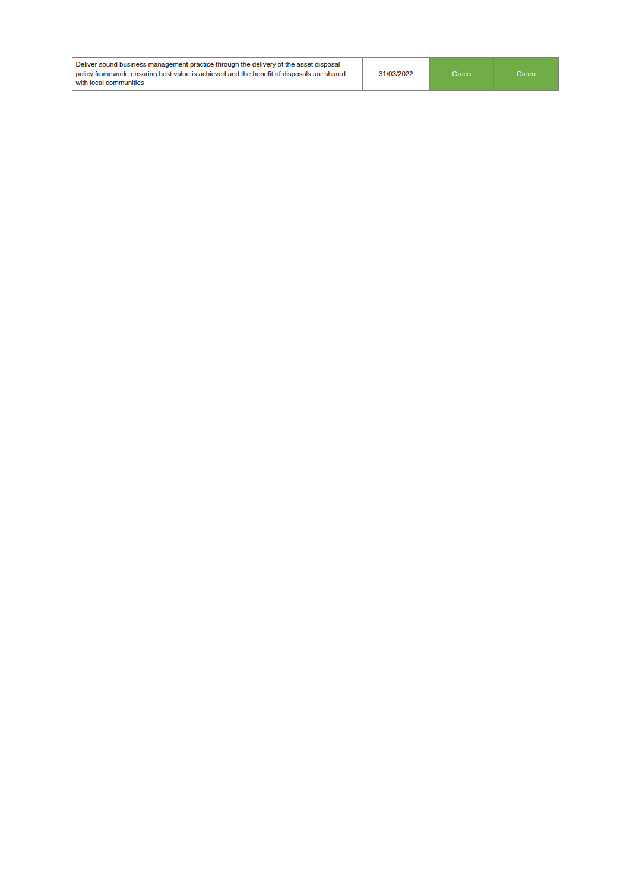| Deliver sound business management practice through the delivery of the asset disposal policy framework, ensuring best value is achieved and the benefit of disposals are shared with local communities | 31/03/2022 | Green | Green |